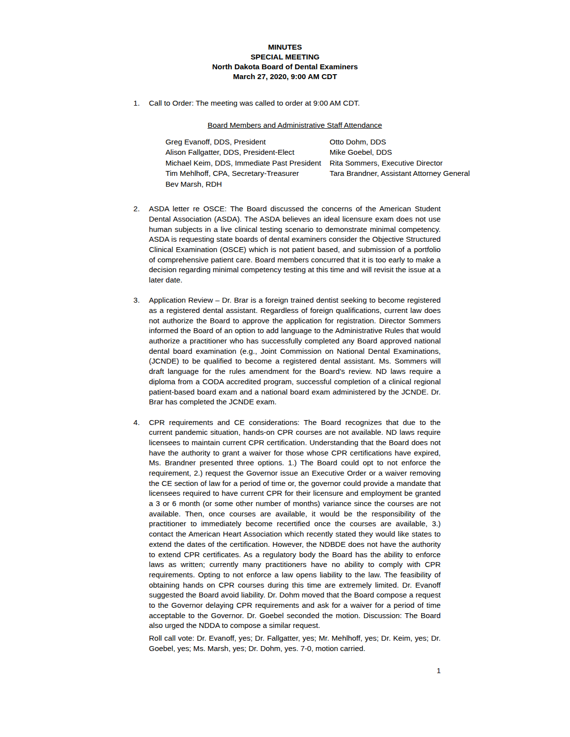MINUTES
SPECIAL MEETING
North Dakota Board of Dental Examiners
March 27, 2020, 9:00 AM CDT
Call to Order: The meeting was called to order at 9:00 AM CDT.
Board Members and Administrative Staff Attendance
| Greg Evanoff, DDS, President | Otto Dohm, DDS |
| Alison Fallgatter, DDS, President-Elect | Mike Goebel, DDS |
| Michael Keim, DDS, Immediate Past President | Rita Sommers, Executive Director |
| Tim Mehlhoff, CPA, Secretary-Treasurer | Tara Brandner, Assistant Attorney General |
| Bev Marsh, RDH | |
ASDA letter re OSCE: The Board discussed the concerns of the American Student Dental Association (ASDA). The ASDA believes an ideal licensure exam does not use human subjects in a live clinical testing scenario to demonstrate minimal competency. ASDA is requesting state boards of dental examiners consider the Objective Structured Clinical Examination (OSCE) which is not patient based, and submission of a portfolio of comprehensive patient care. Board members concurred that it is too early to make a decision regarding minimal competency testing at this time and will revisit the issue at a later date.
Application Review – Dr. Brar is a foreign trained dentist seeking to become registered as a registered dental assistant. Regardless of foreign qualifications, current law does not authorize the Board to approve the application for registration. Director Sommers informed the Board of an option to add language to the Administrative Rules that would authorize a practitioner who has successfully completed any Board approved national dental board examination (e.g., Joint Commission on National Dental Examinations, (JCNDE) to be qualified to become a registered dental assistant. Ms. Sommers will draft language for the rules amendment for the Board’s review. ND laws require a diploma from a CODA accredited program, successful completion of a clinical regional patient-based board exam and a national board exam administered by the JCNDE. Dr. Brar has completed the JCNDE exam.
CPR requirements and CE considerations: The Board recognizes that due to the current pandemic situation, hands-on CPR courses are not available. ND laws require licensees to maintain current CPR certification. Understanding that the Board does not have the authority to grant a waiver for those whose CPR certifications have expired, Ms. Brandner presented three options. 1.) The Board could opt to not enforce the requirement, 2.) request the Governor issue an Executive Order or a waiver removing the CE section of law for a period of time or, the governor could provide a mandate that licensees required to have current CPR for their licensure and employment be granted a 3 or 6 month (or some other number of months) variance since the courses are not available. Then, once courses are available, it would be the responsibility of the practitioner to immediately become recertified once the courses are available, 3.) contact the American Heart Association which recently stated they would like states to extend the dates of the certification. However, the NDBDE does not have the authority to extend CPR certificates. As a regulatory body the Board has the ability to enforce laws as written; currently many practitioners have no ability to comply with CPR requirements. Opting to not enforce a law opens liability to the law. The feasibility of obtaining hands on CPR courses during this time are extremely limited. Dr. Evanoff suggested the Board avoid liability. Dr. Dohm moved that the Board compose a request to the Governor delaying CPR requirements and ask for a waiver for a period of time acceptable to the Governor. Dr. Goebel seconded the motion. Discussion: The Board also urged the NDDA to compose a similar request.
Roll call vote: Dr. Evanoff, yes; Dr. Fallgatter, yes; Mr. Mehlhoff, yes; Dr. Keim, yes; Dr. Goebel, yes; Ms. Marsh, yes; Dr. Dohm, yes. 7-0, motion carried.
1